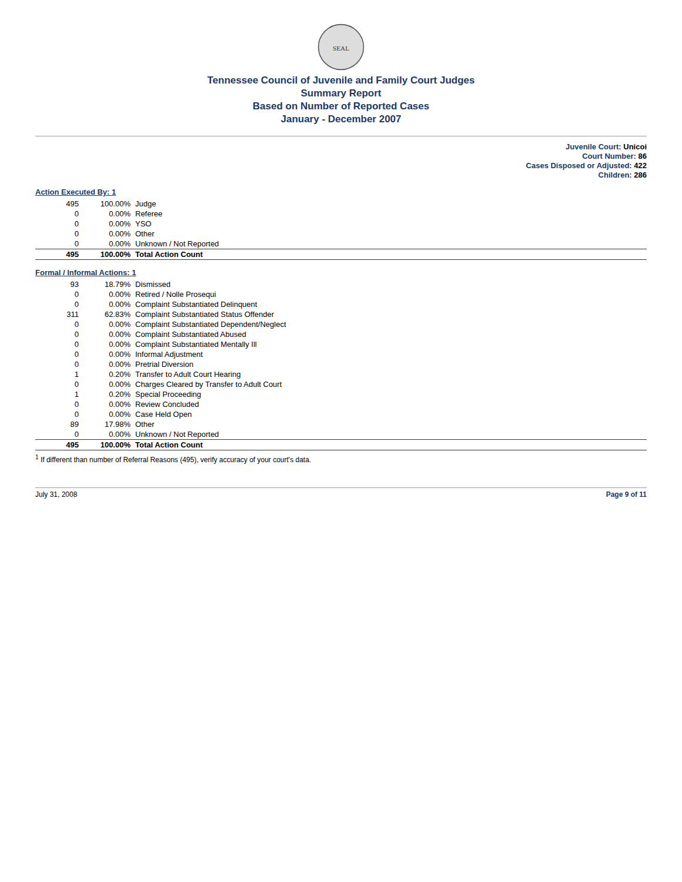Tennessee Council of Juvenile and Family Court Judges
Summary Report
Based on Number of Reported Cases
January - December 2007
Juvenile Court: Unicoi
Court Number: 86
Cases Disposed or Adjusted: 422
Children: 286
Action Executed By: 1
| 495 | 100.00% | Judge |
| 0 | 0.00% | Referee |
| 0 | 0.00% | YSO |
| 0 | 0.00% | Other |
| 0 | 0.00% | Unknown / Not Reported |
| 495 | 100.00% | Total Action Count |
Formal / Informal Actions: 1
| 93 | 18.79% | Dismissed |
| 0 | 0.00% | Retired / Nolle Prosequi |
| 0 | 0.00% | Complaint Substantiated Delinquent |
| 311 | 62.83% | Complaint Substantiated Status Offender |
| 0 | 0.00% | Complaint Substantiated Dependent/Neglect |
| 0 | 0.00% | Complaint Substantiated Abused |
| 0 | 0.00% | Complaint Substantiated Mentally Ill |
| 0 | 0.00% | Informal Adjustment |
| 0 | 0.00% | Pretrial Diversion |
| 1 | 0.20% | Transfer to Adult Court Hearing |
| 0 | 0.00% | Charges Cleared by Transfer to Adult Court |
| 1 | 0.20% | Special Proceeding |
| 0 | 0.00% | Review Concluded |
| 0 | 0.00% | Case Held Open |
| 89 | 17.98% | Other |
| 0 | 0.00% | Unknown / Not Reported |
| 495 | 100.00% | Total Action Count |
1 If different than number of Referral Reasons (495), verify accuracy of your court's data.
July 31, 2008
Page 9 of 11